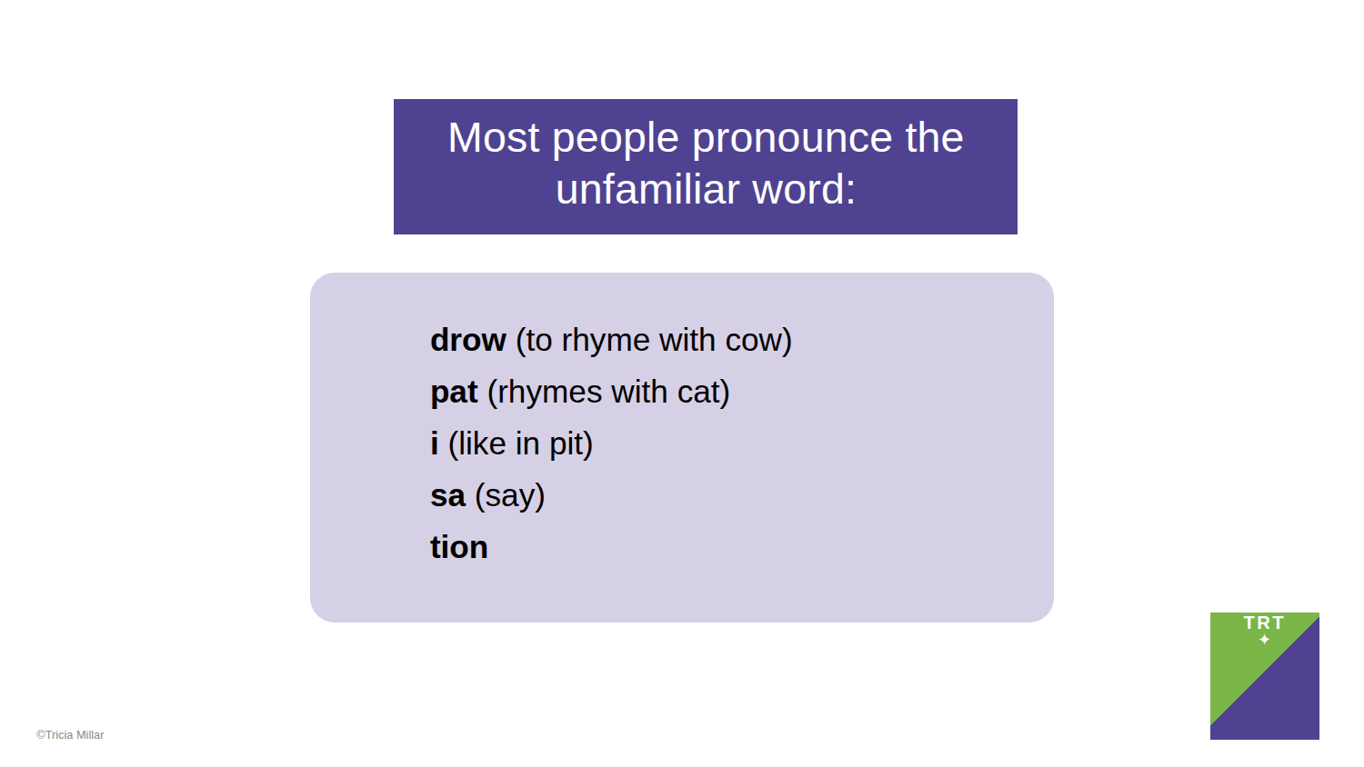Most people pronounce the unfamiliar word:
drow (to rhyme with cow)
pat (rhymes with cat)
i (like in pit)
sa (say)
tion
✦ TRT
©Tricia Millar